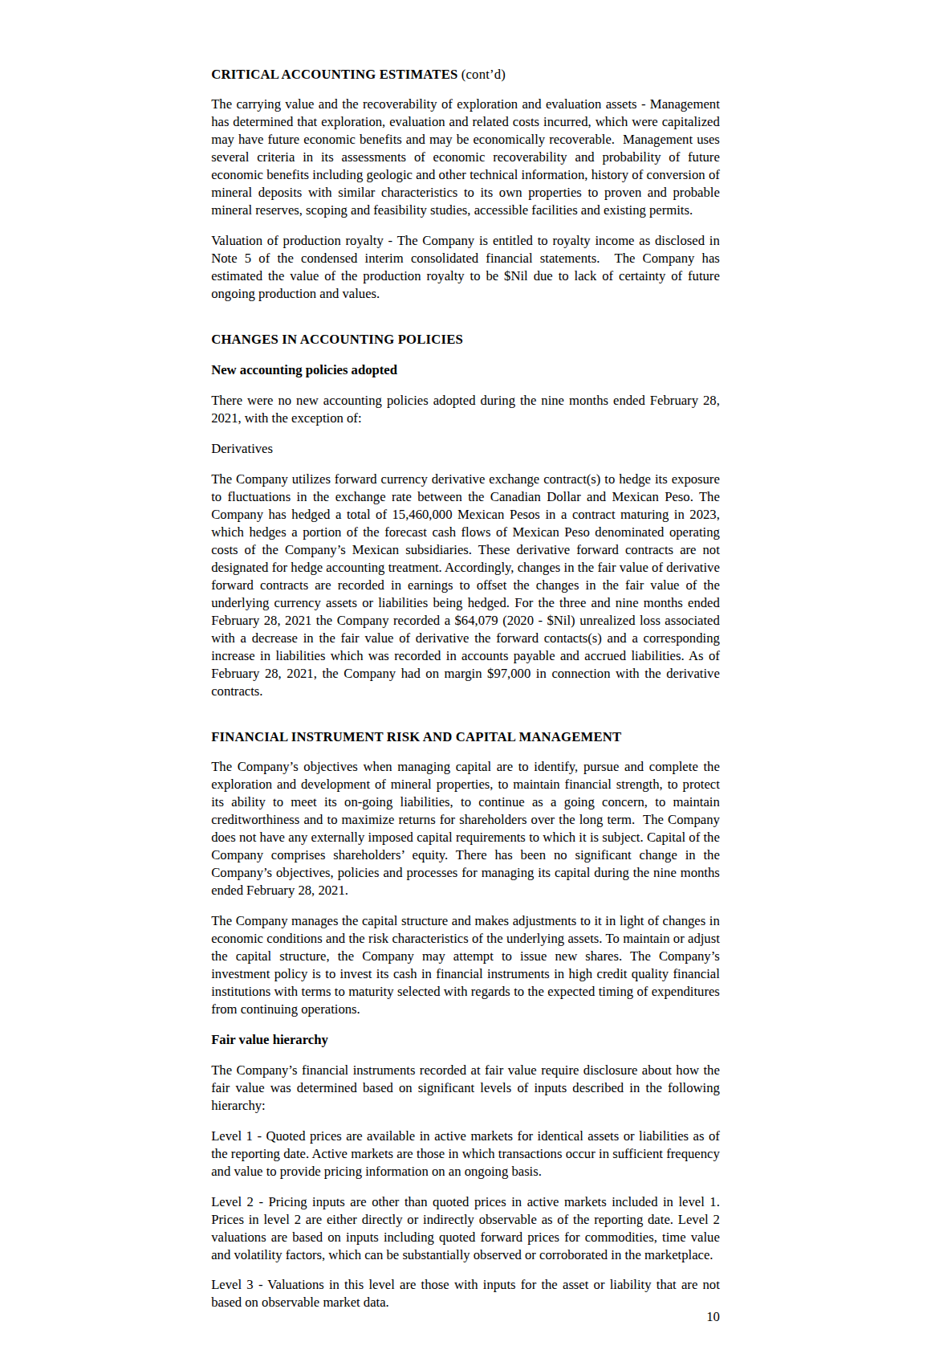CRITICAL ACCOUNTING ESTIMATES (cont’d)
The carrying value and the recoverability of exploration and evaluation assets - Management has determined that exploration, evaluation and related costs incurred, which were capitalized may have future economic benefits and may be economically recoverable. Management uses several criteria in its assessments of economic recoverability and probability of future economic benefits including geologic and other technical information, history of conversion of mineral deposits with similar characteristics to its own properties to proven and probable mineral reserves, scoping and feasibility studies, accessible facilities and existing permits.
Valuation of production royalty - The Company is entitled to royalty income as disclosed in Note 5 of the condensed interim consolidated financial statements. The Company has estimated the value of the production royalty to be $Nil due to lack of certainty of future ongoing production and values.
CHANGES IN ACCOUNTING POLICIES
New accounting policies adopted
There were no new accounting policies adopted during the nine months ended February 28, 2021, with the exception of:
Derivatives
The Company utilizes forward currency derivative exchange contract(s) to hedge its exposure to fluctuations in the exchange rate between the Canadian Dollar and Mexican Peso. The Company has hedged a total of 15,460,000 Mexican Pesos in a contract maturing in 2023, which hedges a portion of the forecast cash flows of Mexican Peso denominated operating costs of the Company’s Mexican subsidiaries. These derivative forward contracts are not designated for hedge accounting treatment. Accordingly, changes in the fair value of derivative forward contracts are recorded in earnings to offset the changes in the fair value of the underlying currency assets or liabilities being hedged. For the three and nine months ended February 28, 2021 the Company recorded a $64,079 (2020 - $Nil) unrealized loss associated with a decrease in the fair value of derivative the forward contacts(s) and a corresponding increase in liabilities which was recorded in accounts payable and accrued liabilities. As of February 28, 2021, the Company had on margin $97,000 in connection with the derivative contracts.
FINANCIAL INSTRUMENT RISK AND CAPITAL MANAGEMENT
The Company’s objectives when managing capital are to identify, pursue and complete the exploration and development of mineral properties, to maintain financial strength, to protect its ability to meet its on-going liabilities, to continue as a going concern, to maintain creditworthiness and to maximize returns for shareholders over the long term. The Company does not have any externally imposed capital requirements to which it is subject. Capital of the Company comprises shareholders’ equity. There has been no significant change in the Company’s objectives, policies and processes for managing its capital during the nine months ended February 28, 2021.
The Company manages the capital structure and makes adjustments to it in light of changes in economic conditions and the risk characteristics of the underlying assets. To maintain or adjust the capital structure, the Company may attempt to issue new shares. The Company’s investment policy is to invest its cash in financial instruments in high credit quality financial institutions with terms to maturity selected with regards to the expected timing of expenditures from continuing operations.
Fair value hierarchy
The Company’s financial instruments recorded at fair value require disclosure about how the fair value was determined based on significant levels of inputs described in the following hierarchy:
Level 1 - Quoted prices are available in active markets for identical assets or liabilities as of the reporting date. Active markets are those in which transactions occur in sufficient frequency and value to provide pricing information on an ongoing basis.
Level 2 - Pricing inputs are other than quoted prices in active markets included in level 1. Prices in level 2 are either directly or indirectly observable as of the reporting date. Level 2 valuations are based on inputs including quoted forward prices for commodities, time value and volatility factors, which can be substantially observed or corroborated in the marketplace.
Level 3 - Valuations in this level are those with inputs for the asset or liability that are not based on observable market data.
10